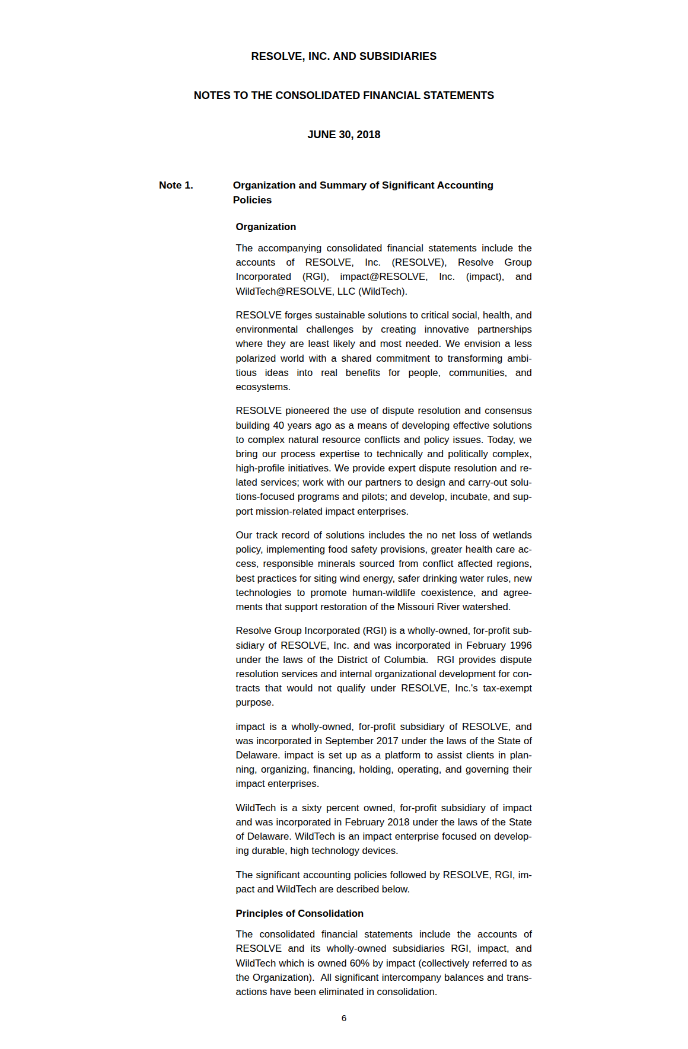RESOLVE, INC. AND SUBSIDIARIES
NOTES TO THE CONSOLIDATED FINANCIAL STATEMENTS
JUNE 30, 2018
Note 1.
Organization and Summary of Significant Accounting Policies
Organization
The accompanying consolidated financial statements include the accounts of RESOLVE, Inc. (RESOLVE), Resolve Group Incorporated (RGI), impact@RESOLVE, Inc. (impact), and WildTech@RESOLVE, LLC (WildTech).
RESOLVE forges sustainable solutions to critical social, health, and environmental challenges by creating innovative partnerships where they are least likely and most needed. We envision a less polarized world with a shared commitment to transforming ambitious ideas into real benefits for people, communities, and ecosystems.
RESOLVE pioneered the use of dispute resolution and consensus building 40 years ago as a means of developing effective solutions to complex natural resource conflicts and policy issues. Today, we bring our process expertise to technically and politically complex, high-profile initiatives. We provide expert dispute resolution and related services; work with our partners to design and carry-out solutions-focused programs and pilots; and develop, incubate, and support mission-related impact enterprises.
Our track record of solutions includes the no net loss of wetlands policy, implementing food safety provisions, greater health care access, responsible minerals sourced from conflict affected regions, best practices for siting wind energy, safer drinking water rules, new technologies to promote human-wildlife coexistence, and agreements that support restoration of the Missouri River watershed.
Resolve Group Incorporated (RGI) is a wholly-owned, for-profit subsidiary of RESOLVE, Inc. and was incorporated in February 1996 under the laws of the District of Columbia. RGI provides dispute resolution services and internal organizational development for contracts that would not qualify under RESOLVE, Inc.'s tax-exempt purpose.
impact is a wholly-owned, for-profit subsidiary of RESOLVE, and was incorporated in September 2017 under the laws of the State of Delaware. impact is set up as a platform to assist clients in planning, organizing, financing, holding, operating, and governing their impact enterprises.
WildTech is a sixty percent owned, for-profit subsidiary of impact and was incorporated in February 2018 under the laws of the State of Delaware. WildTech is an impact enterprise focused on developing durable, high technology devices.
The significant accounting policies followed by RESOLVE, RGI, impact and WildTech are described below.
Principles of Consolidation
The consolidated financial statements include the accounts of RESOLVE and its wholly-owned subsidiaries RGI, impact, and WildTech which is owned 60% by impact (collectively referred to as the Organization). All significant intercompany balances and transactions have been eliminated in consolidation.
6